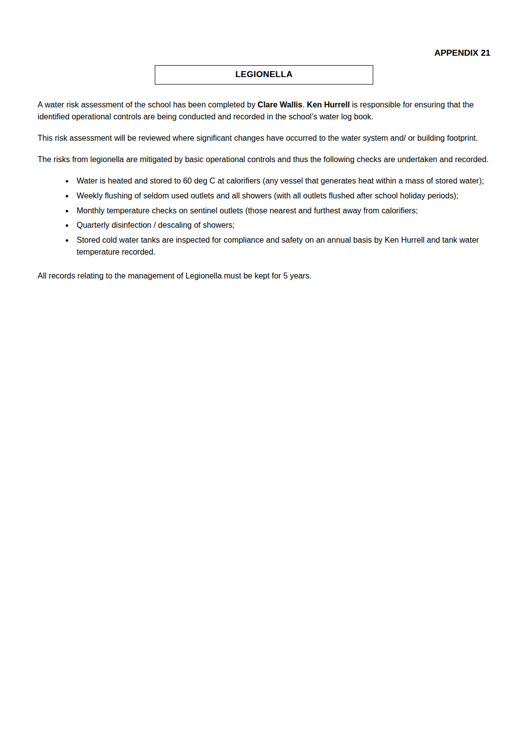APPENDIX 21
LEGIONELLA
A water risk assessment of the school has been completed by Clare Wallis. Ken Hurrell is responsible for ensuring that the identified operational controls are being conducted and recorded in the school’s water log book.
This risk assessment will be reviewed where significant changes have occurred to the water system and/ or building footprint.
The risks from legionella are mitigated by basic operational controls and thus the following checks are undertaken and recorded.
Water is heated and stored to 60 deg C at calorifiers (any vessel that generates heat within a mass of stored water);
Weekly flushing of seldom used outlets and all showers (with all outlets flushed after school holiday periods);
Monthly temperature checks on sentinel outlets (those nearest and furthest away from calorifiers;
Quarterly disinfection / descaling of showers;
Stored cold water tanks are inspected for compliance and safety on an annual basis by Ken Hurrell and tank water temperature recorded.
All records relating to the management of Legionella must be kept for 5 years.